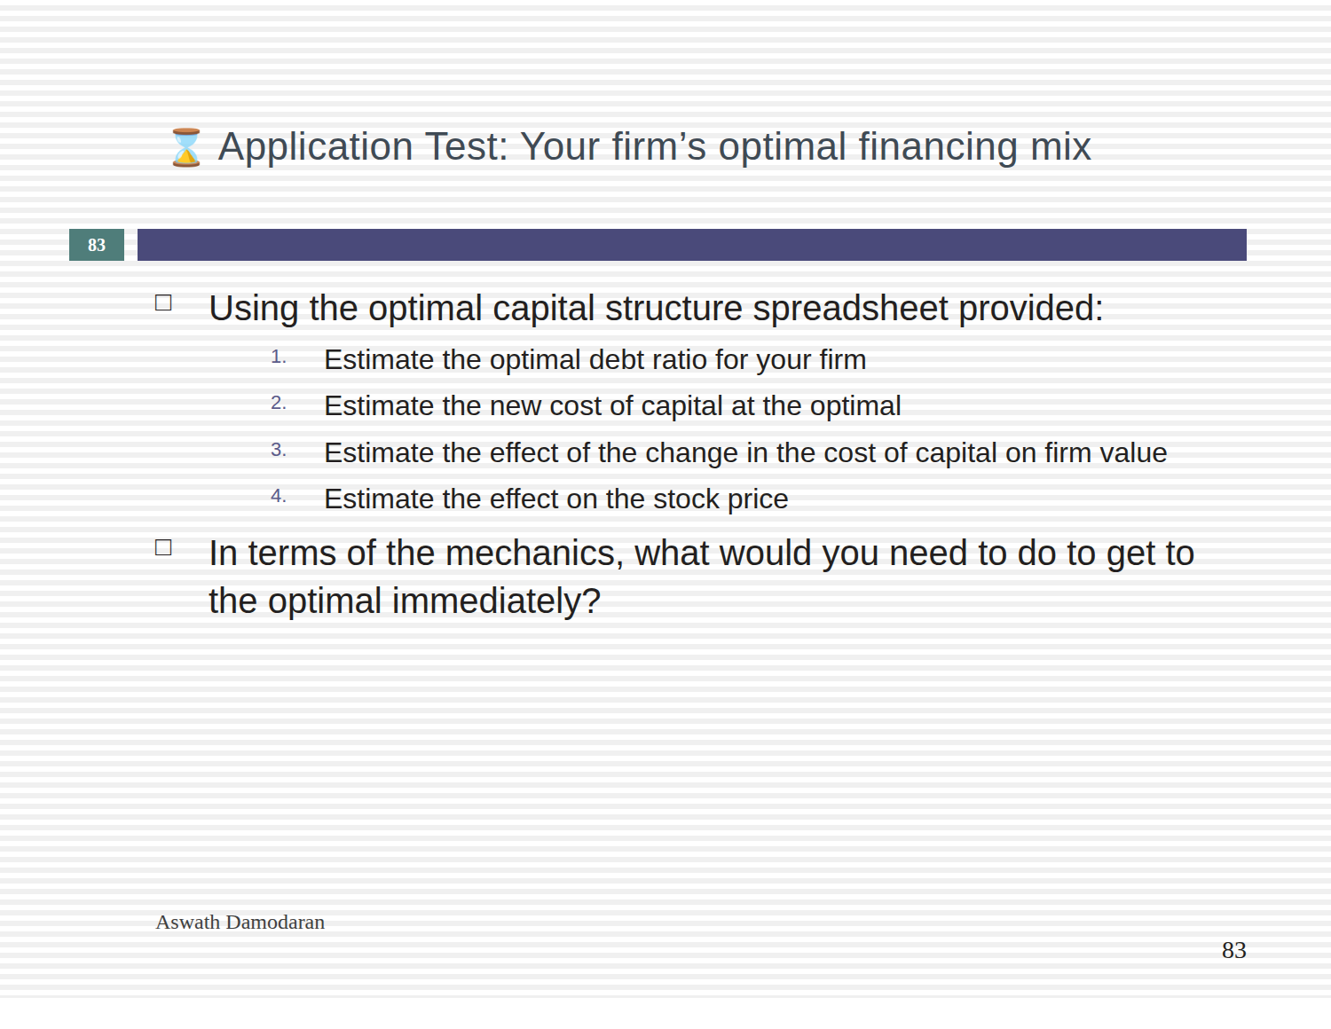⌛ Application Test: Your firm’s optimal financing mix
83
Using the optimal capital structure spreadsheet provided:
Estimate the optimal debt ratio for your firm
Estimate the new cost of capital at the optimal
Estimate the effect of the change in the cost of capital on firm value
Estimate the effect on the stock price
In terms of the mechanics, what would you need to do to get to the optimal immediately?
Aswath Damodaran
83